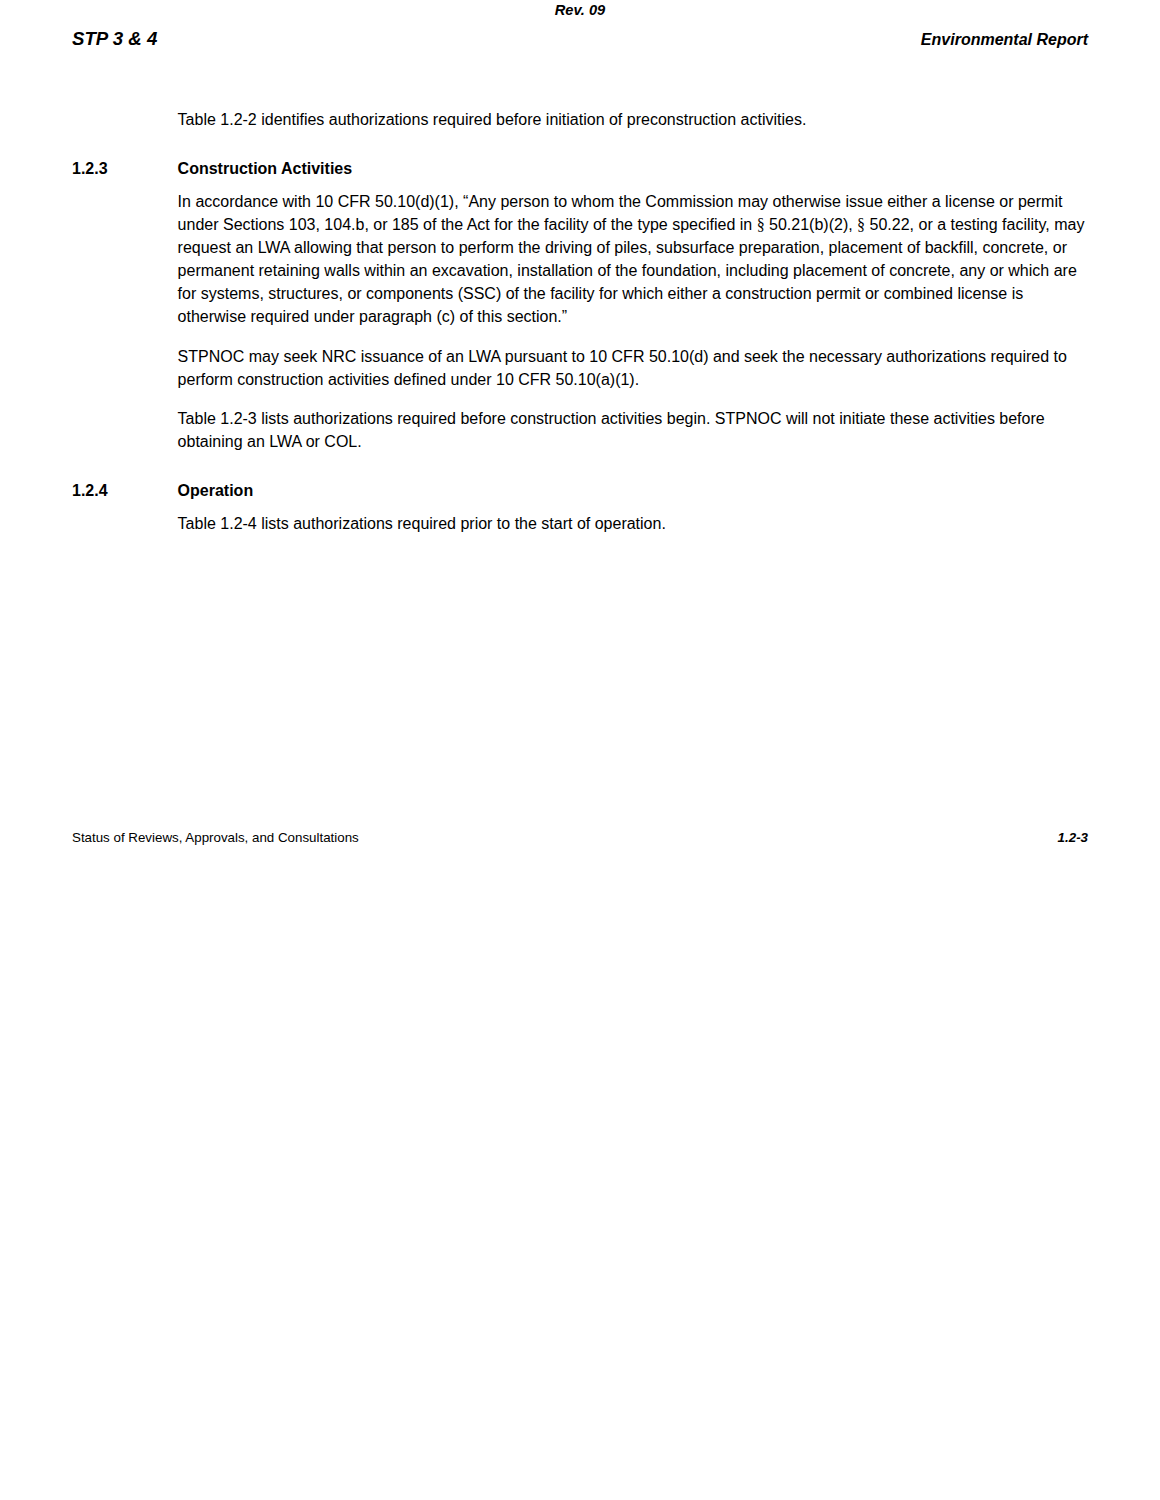Rev. 09
STP 3 & 4
Environmental Report
Table 1.2-2 identifies authorizations required before initiation of preconstruction activities.
1.2.3 Construction Activities
In accordance with 10 CFR 50.10(d)(1), “Any person to whom the Commission may otherwise issue either a license or permit under Sections 103, 104.b, or 185 of the Act for the facility of the type specified in § 50.21(b)(2), § 50.22, or a testing facility, may request an LWA allowing that person to perform the driving of piles, subsurface preparation, placement of backfill, concrete, or permanent retaining walls within an excavation, installation of the foundation, including placement of concrete, any or which are for systems, structures, or components (SSC) of the facility for which either a construction permit or combined license is otherwise required under paragraph (c) of this section.”
STPNOC may seek NRC issuance of an LWA pursuant to 10 CFR 50.10(d) and seek the necessary authorizations required to perform construction activities defined under 10 CFR 50.10(a)(1).
Table 1.2-3 lists authorizations required before construction activities begin. STPNOC will not initiate these activities before obtaining an LWA or COL.
1.2.4 Operation
Table 1.2-4 lists authorizations required prior to the start of operation.
Status of Reviews, Approvals, and Consultations
1.2-3